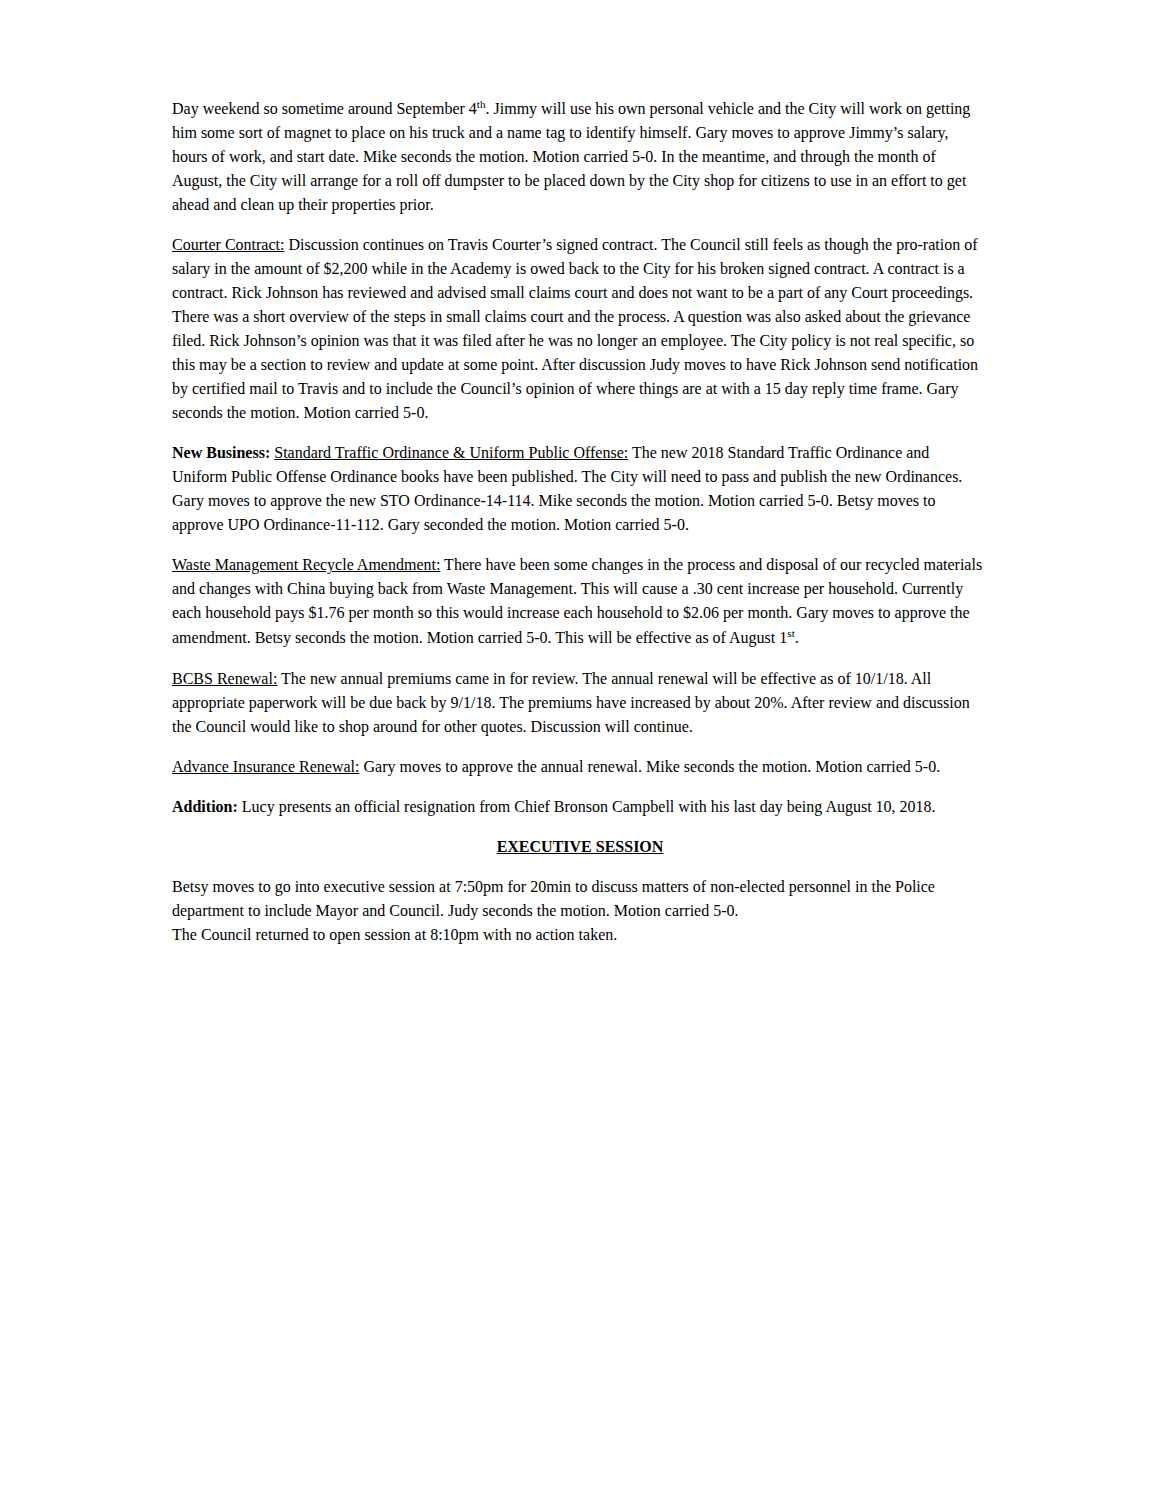Day weekend so sometime around September 4th. Jimmy will use his own personal vehicle and the City will work on getting him some sort of magnet to place on his truck and a name tag to identify himself. Gary moves to approve Jimmy’s salary, hours of work, and start date. Mike seconds the motion. Motion carried 5-0. In the meantime, and through the month of August, the City will arrange for a roll off dumpster to be placed down by the City shop for citizens to use in an effort to get ahead and clean up their properties prior.
Courter Contract: Discussion continues on Travis Courter’s signed contract. The Council still feels as though the pro-ration of salary in the amount of $2,200 while in the Academy is owed back to the City for his broken signed contract. A contract is a contract. Rick Johnson has reviewed and advised small claims court and does not want to be a part of any Court proceedings. There was a short overview of the steps in small claims court and the process. A question was also asked about the grievance filed. Rick Johnson’s opinion was that it was filed after he was no longer an employee. The City policy is not real specific, so this may be a section to review and update at some point. After discussion Judy moves to have Rick Johnson send notification by certified mail to Travis and to include the Council’s opinion of where things are at with a 15 day reply time frame. Gary seconds the motion. Motion carried 5-0.
New Business: Standard Traffic Ordinance & Uniform Public Offense: The new 2018 Standard Traffic Ordinance and Uniform Public Offense Ordinance books have been published. The City will need to pass and publish the new Ordinances. Gary moves to approve the new STO Ordinance-14-114. Mike seconds the motion. Motion carried 5-0. Betsy moves to approve UPO Ordinance-11-112. Gary seconded the motion. Motion carried 5-0.
Waste Management Recycle Amendment: There have been some changes in the process and disposal of our recycled materials and changes with China buying back from Waste Management. This will cause a .30 cent increase per household. Currently each household pays $1.76 per month so this would increase each household to $2.06 per month. Gary moves to approve the amendment. Betsy seconds the motion. Motion carried 5-0. This will be effective as of August 1st.
BCBS Renewal: The new annual premiums came in for review. The annual renewal will be effective as of 10/1/18. All appropriate paperwork will be due back by 9/1/18. The premiums have increased by about 20%. After review and discussion the Council would like to shop around for other quotes. Discussion will continue.
Advance Insurance Renewal: Gary moves to approve the annual renewal. Mike seconds the motion. Motion carried 5-0.
Addition: Lucy presents an official resignation from Chief Bronson Campbell with his last day being August 10, 2018.
EXECUTIVE SESSION
Betsy moves to go into executive session at 7:50pm for 20min to discuss matters of non-elected personnel in the Police department to include Mayor and Council. Judy seconds the motion. Motion carried 5-0.
The Council returned to open session at 8:10pm with no action taken.